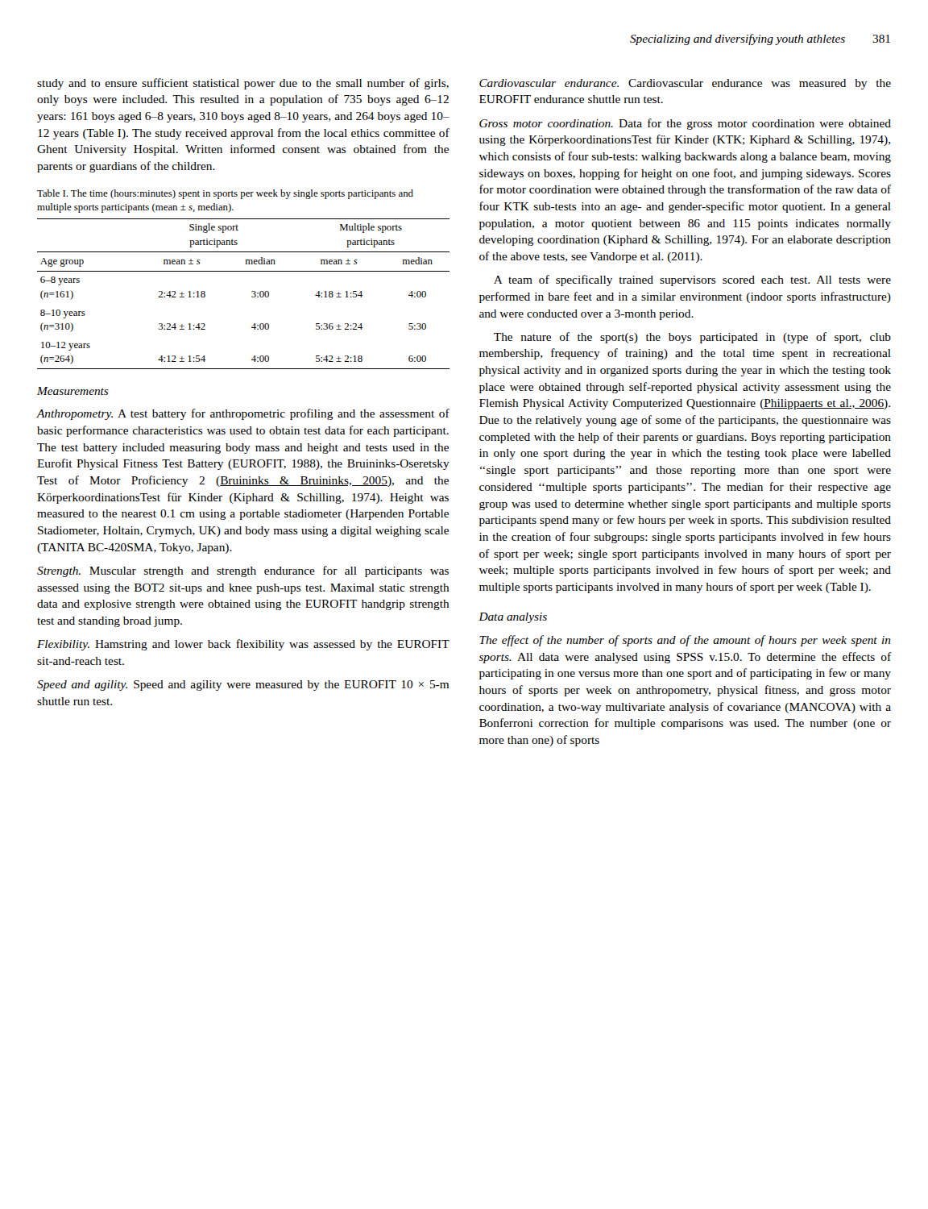Specializing and diversifying youth athletes 381
study and to ensure sufficient statistical power due to the small number of girls, only boys were included. This resulted in a population of 735 boys aged 6–12 years: 161 boys aged 6–8 years, 310 boys aged 8–10 years, and 264 boys aged 10–12 years (Table I). The study received approval from the local ethics committee of Ghent University Hospital. Written informed consent was obtained from the parents or guardians of the children.
Table I. The time (hours:minutes) spent in sports per week by single sports participants and multiple sports participants (mean ± s, median).
| | Single sport participants | Multiple sports participants |
| --- | --- | --- |
| Age group | mean ± s | median | mean ± s | median |
| 6–8 years ( n =161) | 2:42 ± 1:18 | 3:00 | 4:18 ± 1:54 | 4:00 |
| 8–10 years ( n =310) | 3:24 ± 1:42 | 4:00 | 5:36 ± 2:24 | 5:30 |
| 10–12 years ( n =264) | 4:12 ± 1:54 | 4:00 | 5:42 ± 2:18 | 6:00 |
Measurements
Anthropometry. A test battery for anthropometric profiling and the assessment of basic performance characteristics was used to obtain test data for each participant. The test battery included measuring body mass and height and tests used in the Eurofit Physical Fitness Test Battery (EUROFIT, 1988), the Bruininks-Oseretsky Test of Motor Proficiency 2 (Bruininks & Bruininks, 2005), and the KörperkoordinationsTest für Kinder (Kiphard & Schilling, 1974). Height was measured to the nearest 0.1 cm using a portable stadiometer (Harpenden Portable Stadiometer, Holtain, Crymych, UK) and body mass using a digital weighing scale (TANITA BC-420SMA, Tokyo, Japan).
Strength. Muscular strength and strength endurance for all participants was assessed using the BOT2 sit-ups and knee push-ups test. Maximal static strength data and explosive strength were obtained using the EUROFIT handgrip strength test and standing broad jump.
Flexibility. Hamstring and lower back flexibility was assessed by the EUROFIT sit-and-reach test.
Speed and agility. Speed and agility were measured by the EUROFIT 10 × 5-m shuttle run test.
Cardiovascular endurance. Cardiovascular endurance was measured by the EUROFIT endurance shuttle run test.
Gross motor coordination. Data for the gross motor coordination were obtained using the KörperkoordinationsTest für Kinder (KTK; Kiphard & Schilling, 1974), which consists of four sub-tests: walking backwards along a balance beam, moving sideways on boxes, hopping for height on one foot, and jumping sideways. Scores for motor coordination were obtained through the transformation of the raw data of four KTK sub-tests into an age- and gender-specific motor quotient. In a general population, a motor quotient between 86 and 115 points indicates normally developing coordination (Kiphard & Schilling, 1974). For an elaborate description of the above tests, see Vandorpe et al. (2011).
A team of specifically trained supervisors scored each test. All tests were performed in bare feet and in a similar environment (indoor sports infrastructure) and were conducted over a 3-month period.
The nature of the sport(s) the boys participated in (type of sport, club membership, frequency of training) and the total time spent in recreational physical activity and in organized sports during the year in which the testing took place were obtained through self-reported physical activity assessment using the Flemish Physical Activity Computerized Questionnaire (Philippaerts et al., 2006). Due to the relatively young age of some of the participants, the questionnaire was completed with the help of their parents or guardians. Boys reporting participation in only one sport during the year in which the testing took place were labelled ‘‘single sport participants’’ and those reporting more than one sport were considered ‘‘multiple sports participants’’. The median for their respective age group was used to determine whether single sport participants and multiple sports participants spend many or few hours per week in sports. This subdivision resulted in the creation of four subgroups: single sports participants involved in few hours of sport per week; single sport participants involved in many hours of sport per week; multiple sports participants involved in few hours of sport per week; and multiple sports participants involved in many hours of sport per week (Table I).
Data analysis
The effect of the number of sports and of the amount of hours per week spent in sports. All data were analysed using SPSS v.15.0. To determine the effects of participating in one versus more than one sport and of participating in few or many hours of sports per week on anthropometry, physical fitness, and gross motor coordination, a two-way multivariate analysis of covariance (MANCOVA) with a Bonferroni correction for multiple comparisons was used. The number (one or more than one) of sports